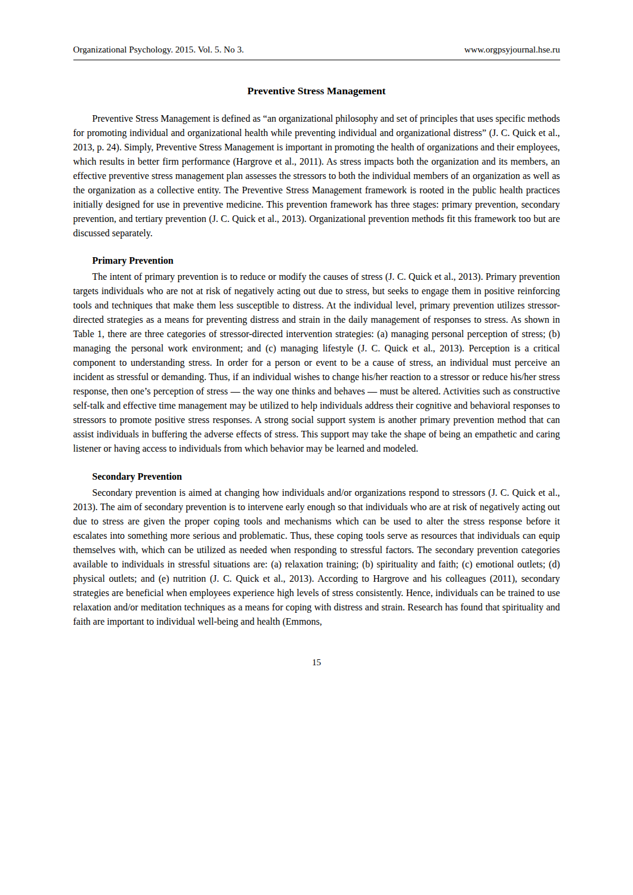Organizational Psychology. 2015. Vol. 5. No 3.
www.orgpsyjournal.hse.ru
Preventive Stress Management
Preventive Stress Management is defined as “an organizational philosophy and set of principles that uses specific methods for promoting individual and organizational health while preventing individual and organizational distress” (J. C. Quick et al., 2013, p. 24). Simply, Preventive Stress Management is important in promoting the health of organizations and their employees, which results in better firm performance (Hargrove et al., 2011). As stress impacts both the organization and its members, an effective preventive stress management plan assesses the stressors to both the individual members of an organization as well as the organization as a collective entity. The Preventive Stress Management framework is rooted in the public health practices initially designed for use in preventive medicine. This prevention framework has three stages: primary prevention, secondary prevention, and tertiary prevention (J. C. Quick et al., 2013). Organizational prevention methods fit this framework too but are discussed separately.
Primary Prevention
The intent of primary prevention is to reduce or modify the causes of stress (J. C. Quick et al., 2013). Primary prevention targets individuals who are not at risk of negatively acting out due to stress, but seeks to engage them in positive reinforcing tools and techniques that make them less susceptible to distress. At the individual level, primary prevention utilizes stressor-directed strategies as a means for preventing distress and strain in the daily management of responses to stress. As shown in Table 1, there are three categories of stressor-directed intervention strategies: (a) managing personal perception of stress; (b) managing the personal work environment; and (c) managing lifestyle (J. C. Quick et al., 2013). Perception is a critical component to understanding stress. In order for a person or event to be a cause of stress, an individual must perceive an incident as stressful or demanding. Thus, if an individual wishes to change his/her reaction to a stressor or reduce his/her stress response, then one’s perception of stress — the way one thinks and behaves — must be altered. Activities such as constructive self-talk and effective time management may be utilized to help individuals address their cognitive and behavioral responses to stressors to promote positive stress responses. A strong social support system is another primary prevention method that can assist individuals in buffering the adverse effects of stress. This support may take the shape of being an empathetic and caring listener or having access to individuals from which behavior may be learned and modeled.
Secondary Prevention
Secondary prevention is aimed at changing how individuals and/or organizations respond to stressors (J. C. Quick et al., 2013). The aim of secondary prevention is to intervene early enough so that individuals who are at risk of negatively acting out due to stress are given the proper coping tools and mechanisms which can be used to alter the stress response before it escalates into something more serious and problematic. Thus, these coping tools serve as resources that individuals can equip themselves with, which can be utilized as needed when responding to stressful factors. The secondary prevention categories available to individuals in stressful situations are: (a) relaxation training; (b) spirituality and faith; (c) emotional outlets; (d) physical outlets; and (e) nutrition (J. C. Quick et al., 2013). According to Hargrove and his colleagues (2011), secondary strategies are beneficial when employees experience high levels of stress consistently. Hence, individuals can be trained to use relaxation and/or meditation techniques as a means for coping with distress and strain. Research has found that spirituality and faith are important to individual well-being and health (Emmons,
15